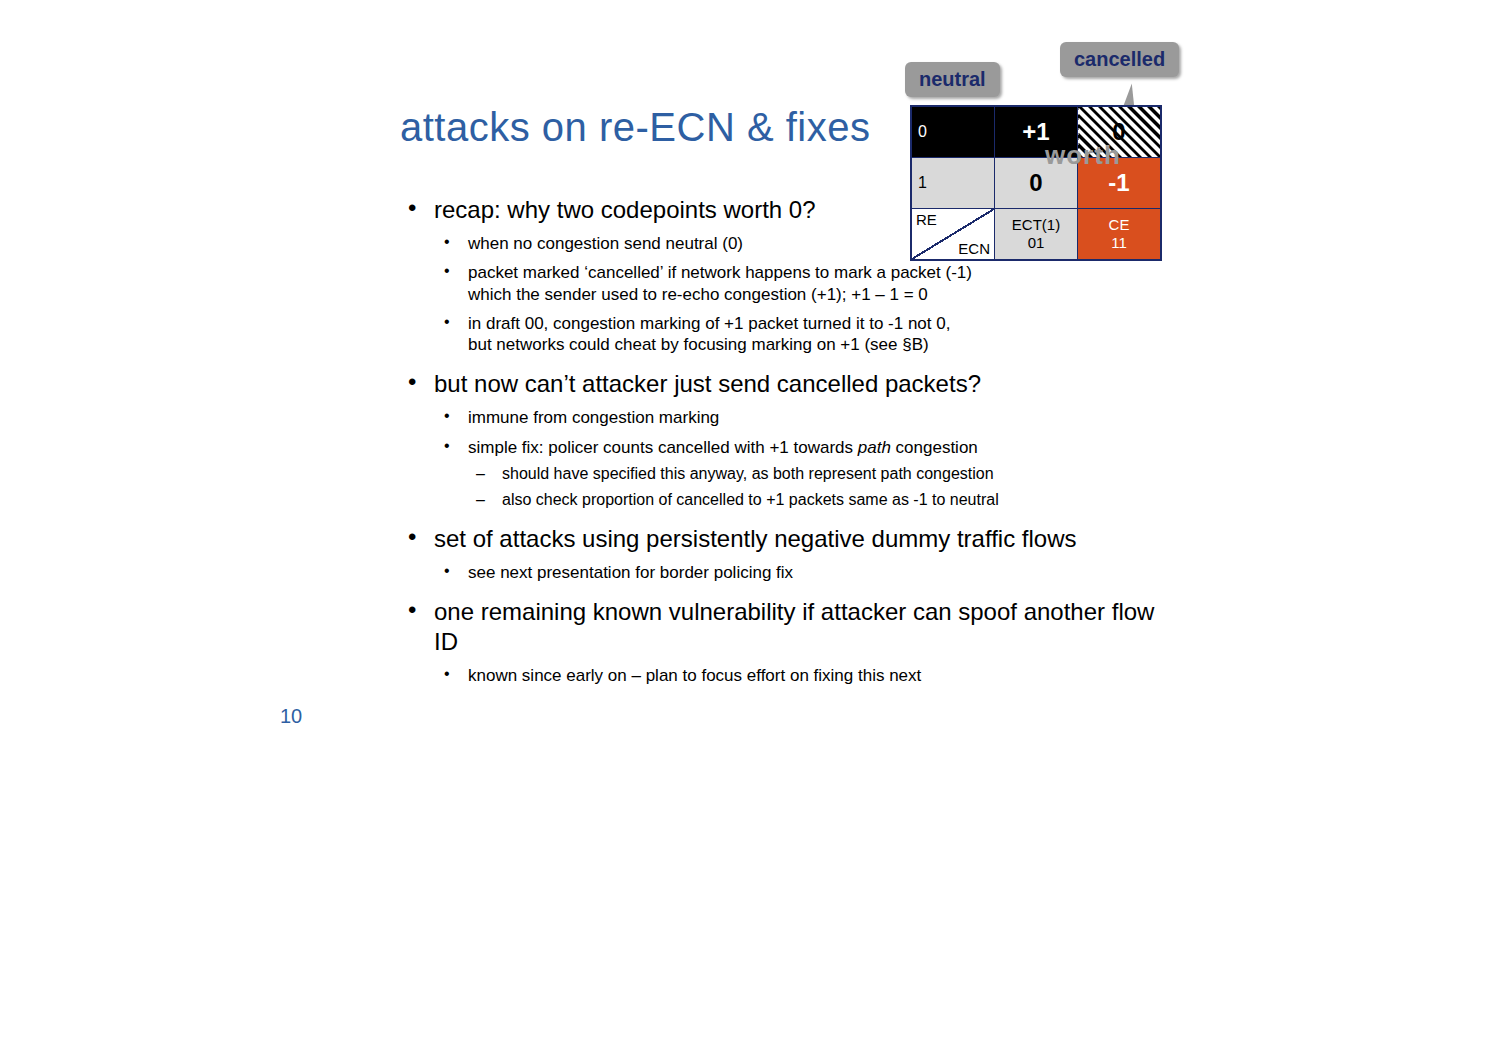neutral
cancelled
attacks on re-ECN & fixes
| 0 | +1 | 0 |
| 1 | 0 | -1 |
| RE ECN | ECT(1) 01 | CE 11 |
worth
recap: why two codepoints worth 0?
when no congestion send neutral (0)
packet marked ‘cancelled’ if network happens to mark a packet (-1)
which the sender used to re-echo congestion (+1); +1 – 1 = 0
in draft 00, congestion marking of +1 packet turned it to -1 not 0,
but networks could cheat by focusing marking on +1 (see §B)
but now can’t attacker just send cancelled packets?
immune from congestion marking
simple fix: policer counts cancelled with +1 towards path congestion
should have specified this anyway, as both represent path congestion
also check proportion of cancelled to +1 packets same as -1 to neutral
set of attacks using persistently negative dummy traffic flows
see next presentation for border policing fix
one remaining known vulnerability if attacker can spoof another flow ID
known since early on – plan to focus effort on fixing this next
10